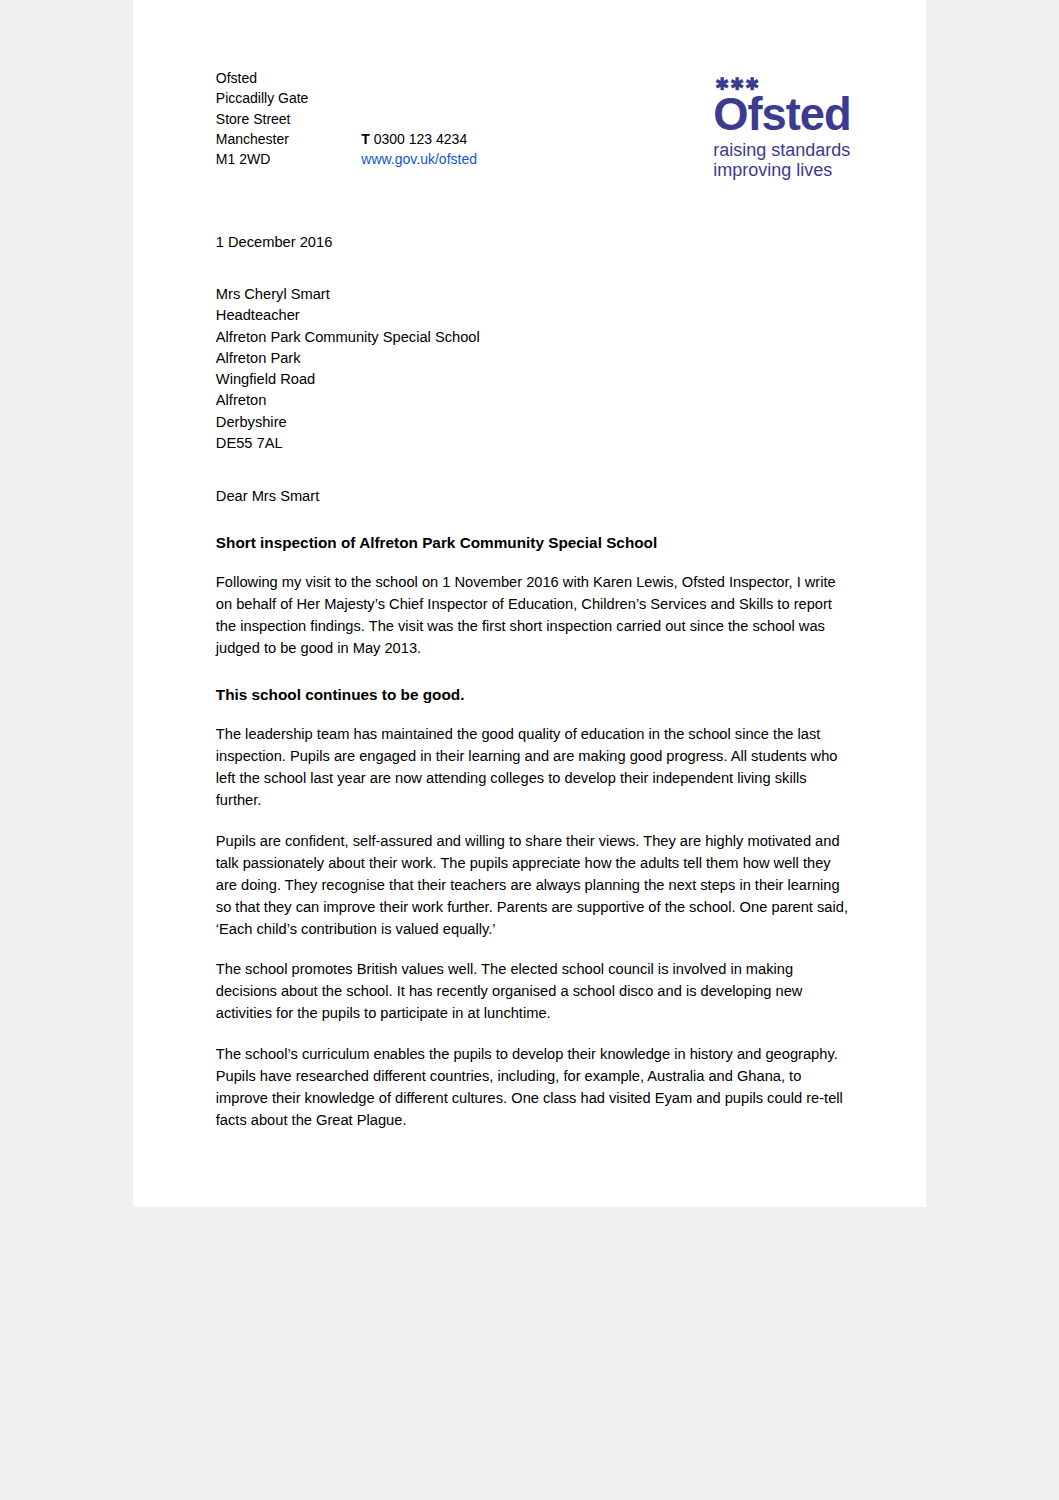| Ofsted | |
| Piccadilly Gate | |
| Store Street | |
| Manchester | T 0300 123 4234 |
| M1 2WD | www.gov.uk/ofsted |
✱✱✱
Ofsted
raising standards
improving lives
1 December 2016
Mrs Cheryl Smart
Headteacher
Alfreton Park Community Special School
Alfreton Park
Wingfield Road
Alfreton
Derbyshire
DE55 7AL
Dear Mrs Smart
Short inspection of Alfreton Park Community Special School
Following my visit to the school on 1 November 2016 with Karen Lewis, Ofsted Inspector, I write on behalf of Her Majesty’s Chief Inspector of Education, Children’s Services and Skills to report the inspection findings. The visit was the first short inspection carried out since the school was judged to be good in May 2013.
This school continues to be good.
The leadership team has maintained the good quality of education in the school since the last inspection. Pupils are engaged in their learning and are making good progress. All students who left the school last year are now attending colleges to develop their independent living skills further.
Pupils are confident, self-assured and willing to share their views. They are highly motivated and talk passionately about their work. The pupils appreciate how the adults tell them how well they are doing. They recognise that their teachers are always planning the next steps in their learning so that they can improve their work further. Parents are supportive of the school. One parent said, ‘Each child’s contribution is valued equally.’
The school promotes British values well. The elected school council is involved in making decisions about the school. It has recently organised a school disco and is developing new activities for the pupils to participate in at lunchtime.
The school’s curriculum enables the pupils to develop their knowledge in history and geography. Pupils have researched different countries, including, for example, Australia and Ghana, to improve their knowledge of different cultures. One class had visited Eyam and pupils could re-tell facts about the Great Plague.